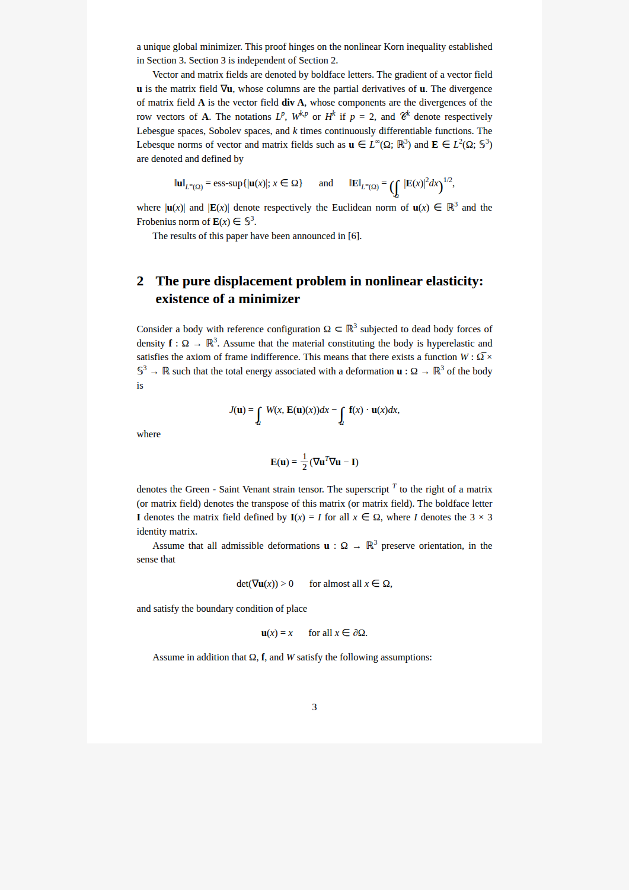a unique global minimizer. This proof hinges on the nonlinear Korn inequality established in Section 3. Section 3 is independent of Section 2.
Vector and matrix fields are denoted by boldface letters. The gradient of a vector field u is the matrix field ∇u, whose columns are the partial derivatives of u. The divergence of matrix field A is the vector field div A, whose components are the divergences of the row vectors of A. The notations Lp, Wk,p or Hk if p = 2, and 𝒞k denote respectively Lebesgue spaces, Sobolev spaces, and k times continuously differentiable functions. The Lebesque norms of vector and matrix fields such as u ∈ L∞(Ω; ℝ3) and E ∈ L2(Ω; 𝕊3) are denoted and defined by
‖u‖L∞(Ω) = ess-sup{|u(x)|; x ∈ Ω} and ‖E‖L∞(Ω) = (∫Ω |E(x)|2dx)1/2,
where |u(x)| and |E(x)| denote respectively the Euclidean norm of u(x) ∈ ℝ3 and the Frobenius norm of E(x) ∈ 𝕊3.
The results of this paper have been announced in [6].
2 The pure displacement problem in nonlinear elasticity: existence of a minimizer
Consider a body with reference configuration Ω ⊂ ℝ3 subjected to dead body forces of density f : Ω → ℝ3. Assume that the material constituting the body is hyperelastic and satisfies the axiom of frame indifference. This means that there exists a function W : Ω̅ × 𝕊3 → ℝ such that the total energy associated with a deformation u : Ω → ℝ3 of the body is
J(u) = ∫Ω W(x, E(u)(x))dx − ∫Ω f(x) · u(x)dx,
where
E(u) = 12(∇uT∇u − I)
denotes the Green - Saint Venant strain tensor. The superscript T to the right of a matrix (or matrix field) denotes the transpose of this matrix (or matrix field). The boldface letter I denotes the matrix field defined by I(x) = I for all x ∈ Ω, where I denotes the 3 × 3 identity matrix.
Assume that all admissible deformations u : Ω → ℝ3 preserve orientation, in the sense that
det(∇u(x)) > 0 for almost all x ∈ Ω,
and satisfy the boundary condition of place
u(x) = x for all x ∈ ∂Ω.
Assume in addition that Ω, f, and W satisfy the following assumptions:
3